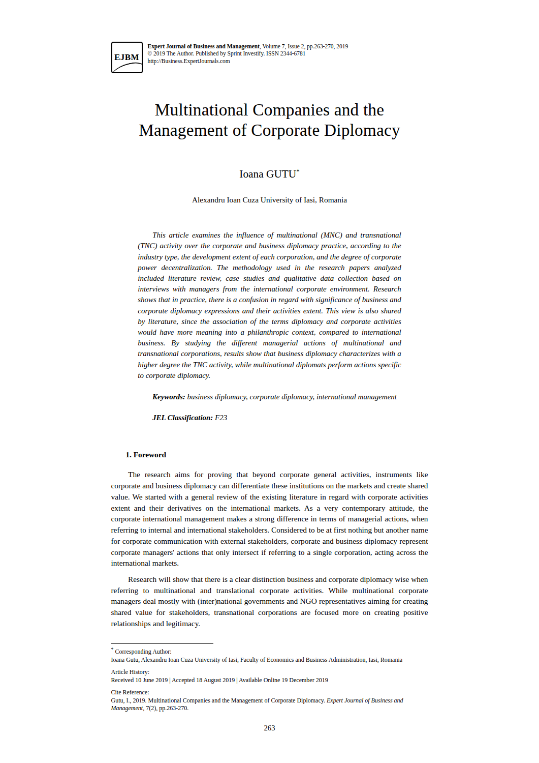EJBM
Expert Journal of Business and Management, Volume 7, Issue 2, pp.263-270, 2019
© 2019 The Author. Published by Sprint Investify. ISSN 2344-6781
http://Business.ExpertJournals.com
Multinational Companies and the
Management of Corporate Diplomacy
Ioana GUTU*
Alexandru Ioan Cuza University of Iasi, Romania
This article examines the influence of multinational (MNC) and transnational (TNC) activity over the corporate and business diplomacy practice, according to the industry type, the development extent of each corporation, and the degree of corporate power decentralization. The methodology used in the research papers analyzed included literature review, case studies and qualitative data collection based on interviews with managers from the international corporate environment. Research shows that in practice, there is a confusion in regard with significance of business and corporate diplomacy expressions and their activities extent. This view is also shared by literature, since the association of the terms diplomacy and corporate activities would have more meaning into a philanthropic context, compared to international business. By studying the different managerial actions of multinational and transnational corporations, results show that business diplomacy characterizes with a higher degree the TNC activity, while multinational diplomats perform actions specific to corporate diplomacy.
Keywords: business diplomacy, corporate diplomacy, international management
JEL Classification: F23
1. Foreword
The research aims for proving that beyond corporate general activities, instruments like corporate and business diplomacy can differentiate these institutions on the markets and create shared value. We started with a general review of the existing literature in regard with corporate activities extent and their derivatives on the international markets. As a very contemporary attitude, the corporate international management makes a strong difference in terms of managerial actions, when referring to internal and international stakeholders. Considered to be at first nothing but another name for corporate communication with external stakeholders, corporate and business diplomacy represent corporate managers' actions that only intersect if referring to a single corporation, acting across the international markets.
Research will show that there is a clear distinction business and corporate diplomacy wise when referring to multinational and translational corporate activities. While multinational corporate managers deal mostly with (inter)national governments and NGO representatives aiming for creating shared value for stakeholders, transnational corporations are focused more on creating positive relationships and legitimacy.
* Corresponding Author:
Ioana Gutu, Alexandru Ioan Cuza University of Iasi, Faculty of Economics and Business Administration, Iasi, Romania
Article History:
Received 10 June 2019 | Accepted 18 August 2019 | Available Online 19 December 2019
Cite Reference:
Gutu, I., 2019. Multinational Companies and the Management of Corporate Diplomacy. Expert Journal of Business and Management, 7(2), pp.263-270.
263